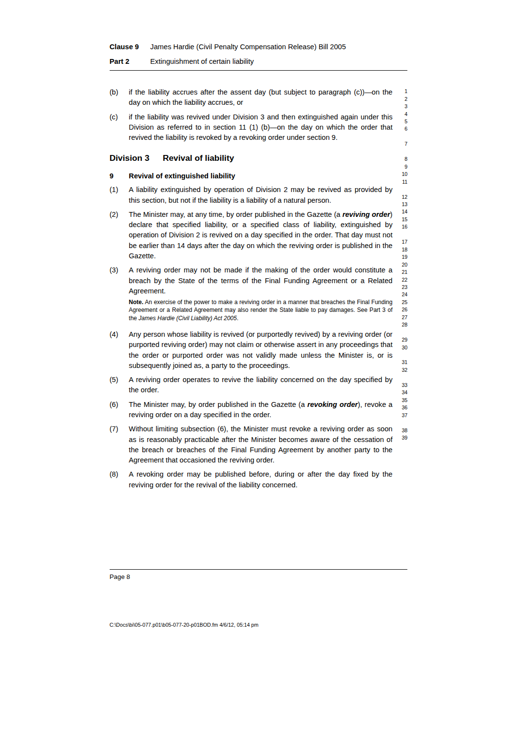Clause 9
James Hardie (Civil Penalty Compensation Release) Bill 2005
Part 2
Extinguishment of certain liability
(b)
if the liability accrues after the assent day (but subject to paragraph (c))—on the day on which the liability accrues, or
(c)
if the liability was revived under Division 3 and then extinguished again under this Division as referred to in section 11 (1) (b)—on the day on which the order that revived the liability is revoked by a revoking order under section 9.
Division 3
Revival of liability
9
Revival of extinguished liability
(1)
A liability extinguished by operation of Division 2 may be revived as provided by this section, but not if the liability is a liability of a natural person.
(2)
The Minister may, at any time, by order published in the Gazette (a reviving order) declare that specified liability, or a specified class of liability, extinguished by operation of Division 2 is revived on a day specified in the order. That day must not be earlier than 14 days after the day on which the reviving order is published in the Gazette.
(3)
A reviving order may not be made if the making of the order would constitute a breach by the State of the terms of the Final Funding Agreement or a Related Agreement.
Note. An exercise of the power to make a reviving order in a manner that breaches the Final Funding Agreement or a Related Agreement may also render the State liable to pay damages. See Part 3 of the James Hardie (Civil Liability) Act 2005.
(4)
Any person whose liability is revived (or purportedly revived) by a reviving order (or purported reviving order) may not claim or otherwise assert in any proceedings that the order or purported order was not validly made unless the Minister is, or is subsequently joined as, a party to the proceedings.
(5)
A reviving order operates to revive the liability concerned on the day specified by the order.
(6)
The Minister may, by order published in the Gazette (a revoking order), revoke a reviving order on a day specified in the order.
(7)
Without limiting subsection (6), the Minister must revoke a reviving order as soon as is reasonably practicable after the Minister becomes aware of the cessation of the breach or breaches of the Final Funding Agreement by another party to the Agreement that occasioned the reviving order.
(8)
A revoking order may be published before, during or after the day fixed by the reviving order for the revival of the liability concerned.
1
2
3
4
5
6
7
8
9
10
11
12
13
14
15
16
17
18
19
20
21
22
23
24
25
26
27
28
29
30
31
32
33
34
35
36
37
38
39
Page 8
C:\Docs\bi\05-077.p01\b05-077-20-p01BOD.fm 4/6/12, 05:14 pm